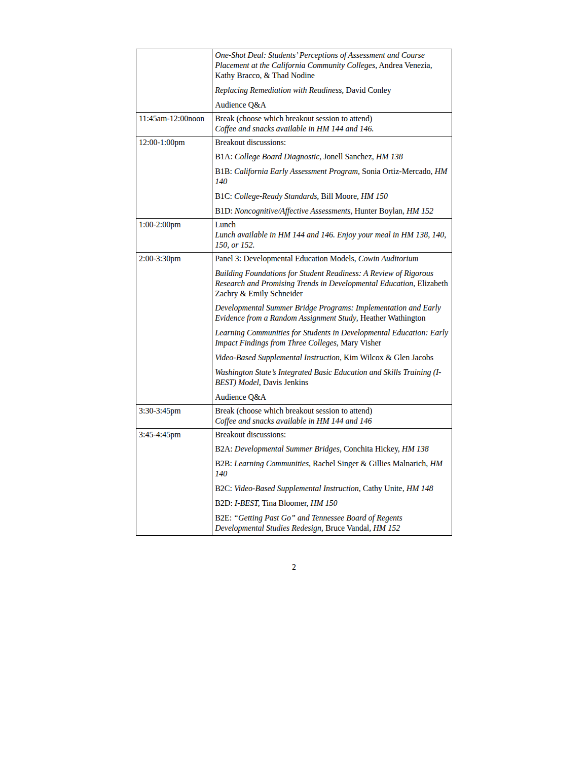| | One-Shot Deal: Students’ Perceptions of Assessment and Course Placement at the California Community Colleges , Andrea Venezia, Kathy Bracco, & Thad Nodine Replacing Remediation with Readiness, David Conley Audience Q&A |
| 11:45am-12:00noon | Break (choose which breakout session to attend) Coffee and snacks available in HM 144 and 146. |
| 12:00-1:00pm | Breakout discussions: B1A: College Board Diagnostic, Jonell Sanchez, HM 138 B1B: California Early Assessment Program, Sonia Ortiz-Mercado, HM 140 B1C: College-Ready Standards, Bill Moore, HM 150 B1D: Noncognitive/Affective Assessments, Hunter Boylan, HM 152 |
| 1:00-2:00pm | Lunch Lunch available in HM 144 and 146. Enjoy your meal in HM 138, 140, 150, or 152. |
| 2:00-3:30pm | Panel 3: Developmental Education Models, Cowin Auditorium Building Foundations for Student Readiness: A Review of Rigorous Research and Promising Trends in Developmental Education, Elizabeth Zachry & Emily Schneider Developmental Summer Bridge Programs: Implementation and Early Evidence from a Random Assignment Study , Heather Wathington Learning Communities for Students in Developmental Education: Early Impact Findings from Three Colleges, Mary Visher Video-Based Supplemental Instruction , Kim Wilcox & Glen Jacobs Washington State’s Integrated Basic Education and Skills Training (I-BEST) Model, Davis Jenkins Audience Q&A |
| 3:30-3:45pm | Break (choose which breakout session to attend) Coffee and snacks available in HM 144 and 146 |
| 3:45-4:45pm | Breakout discussions: B2A: Developmental Summer Bridges, Conchita Hickey, HM 138 B2B: Learning Communities, Rachel Singer & Gillies Malnarich, HM 140 B2C: Video-Based Supplemental Instruction, Cathy Unite, HM 148 B2D: I-BEST, Tina Bloomer, HM 150 B2E: “Getting Past Go” and Tennessee Board of Regents Developmental Studies Redesign, Bruce Vandal, HM 152 |
2